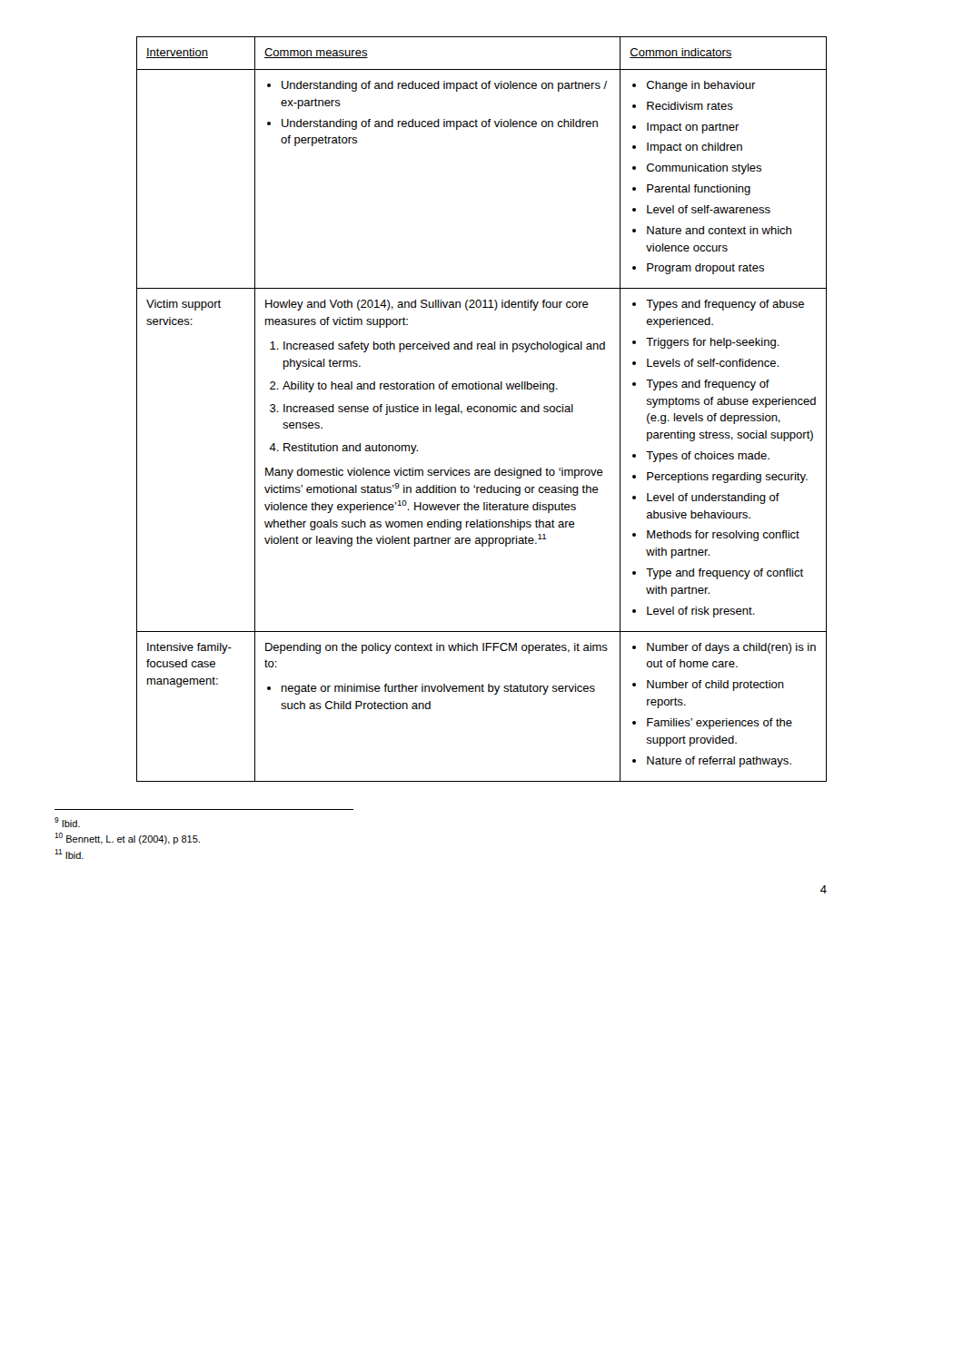| Intervention | Common measures | Common indicators |
| --- | --- | --- |
| | Understanding of and reduced impact of violence on partners / ex-partners Understanding of and reduced impact of violence on children of perpetrators | Change in behaviour Recidivism rates Impact on partner Impact on children Communication styles Parental functioning Level of self-awareness Nature and context in which violence occurs Program dropout rates |
| Victim support services: | Howley and Voth (2014), and Sullivan (2011) identify four core measures of victim support: Increased safety both perceived and real in psychological and physical terms. Ability to heal and restoration of emotional wellbeing. Increased sense of justice in legal, economic and social senses. Restitution and autonomy. Many domestic violence victim services are designed to ‘improve victims’ emotional status’ 9 in addition to ‘reducing or ceasing the violence they experience’ 10 . However the literature disputes whether goals such as women ending relationships that are violent or leaving the violent partner are appropriate. 11 | Types and frequency of abuse experienced. Triggers for help-seeking. Levels of self-confidence. Types and frequency of symptoms of abuse experienced (e.g. levels of depression, parenting stress, social support) Types of choices made. Perceptions regarding security. Level of understanding of abusive behaviours. Methods for resolving conflict with partner. Type and frequency of conflict with partner. Level of risk present. |
| Intensive family-focused case management: | Depending on the policy context in which IFFCM operates, it aims to: negate or minimise further involvement by statutory services such as Child Protection and | Number of days a child(ren) is in out of home care. Number of child protection reports. Families’ experiences of the support provided. Nature of referral pathways. |
9 Ibid.
10 Bennett, L. et al (2004), p 815.
11 Ibid.
4